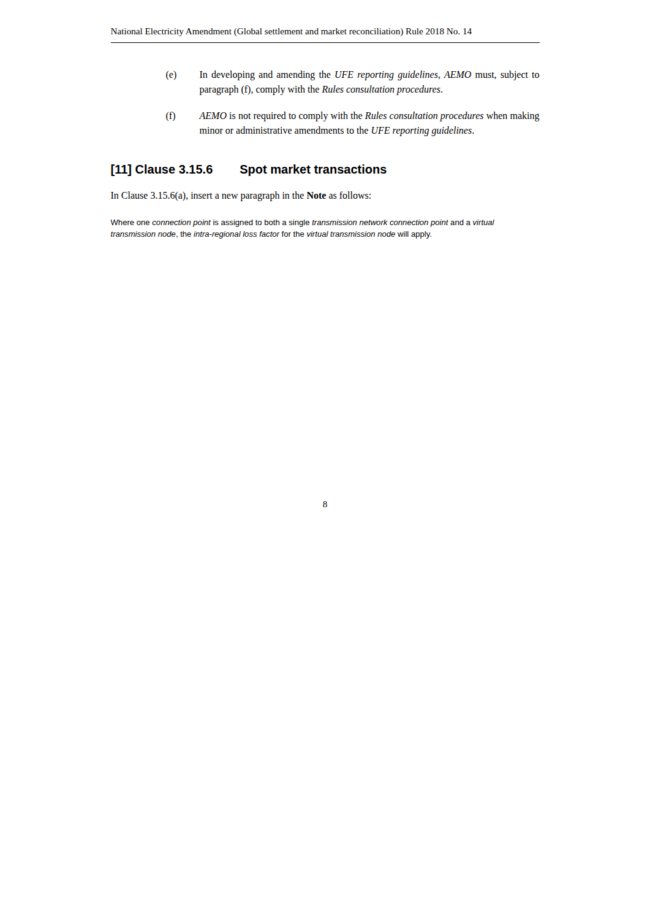National Electricity Amendment (Global settlement and market reconciliation) Rule 2018 No. 14
(e)
In developing and amending the UFE reporting guidelines, AEMO must, subject to paragraph (f), comply with the Rules consultation procedures.
(f)
AEMO is not required to comply with the Rules consultation procedures when making minor or administrative amendments to the UFE reporting guidelines.
[11] Clause 3.15.6 Spot market transactions
In Clause 3.15.6(a), insert a new paragraph in the Note as follows:
Where one connection point is assigned to both a single transmission network connection point and a virtual transmission node, the intra-regional loss factor for the virtual transmission node will apply.
8